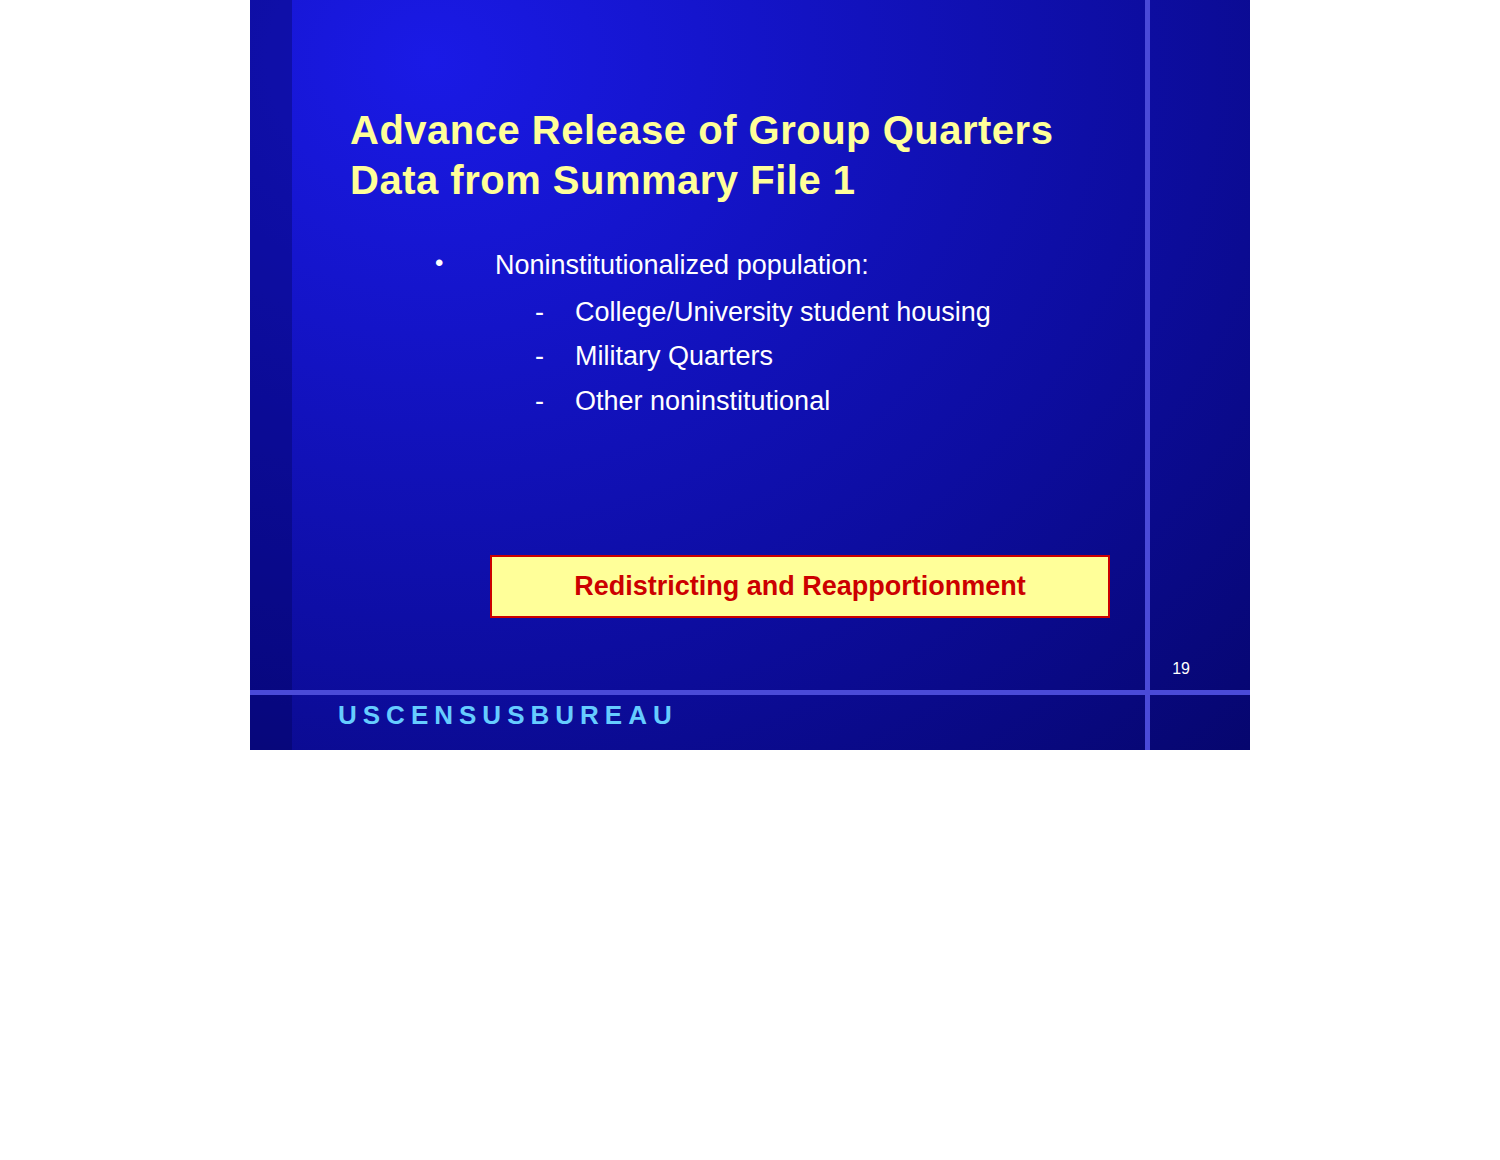Advance Release of Group Quarters
Data from Summary File 1
Noninstitutionalized population:
College/University student housing
Military Quarters
Other noninstitutional
Redistricting and Reapportionment
19
USCENSUSBUREAU